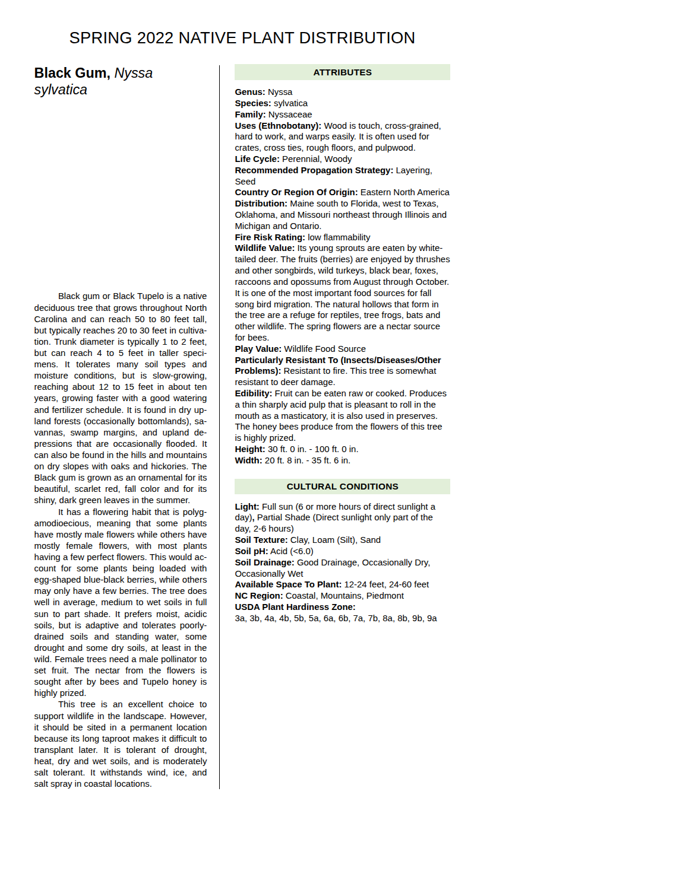SPRING 2022 NATIVE PLANT DISTRIBUTION
Black Gum, Nyssa sylvatica
Black gum or Black Tupelo is a native deciduous tree that grows throughout North Carolina and can reach 50 to 80 feet tall, but typically reaches 20 to 30 feet in cultivation. Trunk diameter is typically 1 to 2 feet, but can reach 4 to 5 feet in taller specimens. It tolerates many soil types and moisture conditions, but is slow-growing, reaching about 12 to 15 feet in about ten years, growing faster with a good watering and fertilizer schedule. It is found in dry upland forests (occasionally bottomlands), savannas, swamp margins, and upland depressions that are occasionally flooded. It can also be found in the hills and mountains on dry slopes with oaks and hickories. The Black gum is grown as an ornamental for its beautiful, scarlet red, fall color and for its shiny, dark green leaves in the summer.
It has a flowering habit that is polygamodioecious, meaning that some plants have mostly male flowers while others have mostly female flowers, with most plants having a few perfect flowers. This would account for some plants being loaded with egg-shaped blue-black berries, while others may only have a few berries. The tree does well in average, medium to wet soils in full sun to part shade. It prefers moist, acidic soils, but is adaptive and tolerates poorly-drained soils and standing water, some drought and some dry soils, at least in the wild. Female trees need a male pollinator to set fruit. The nectar from the flowers is sought after by bees and Tupelo honey is highly prized.
This tree is an excellent choice to support wildlife in the landscape. However, it should be sited in a permanent location because its long taproot makes it difficult to transplant later. It is tolerant of drought, heat, dry and wet soils, and is moderately salt tolerant. It withstands wind, ice, and salt spray in coastal locations.
ATTRIBUTES
Genus: Nyssa
Species: sylvatica
Family: Nyssaceae
Uses (Ethnobotany): Wood is touch, cross-grained, hard to work, and warps easily. It is often used for crates, cross ties, rough floors, and pulpwood.
Life Cycle: Perennial, Woody
Recommended Propagation Strategy: Layering, Seed
Country Or Region Of Origin: Eastern North America
Distribution: Maine south to Florida, west to Texas, Oklahoma, and Missouri northeast through Illinois and Michigan and Ontario.
Fire Risk Rating: low flammability
Wildlife Value: Its young sprouts are eaten by white-tailed deer. The fruits (berries) are enjoyed by thrushes and other songbirds, wild turkeys, black bear, foxes, raccoons and opossums from August through October. It is one of the most important food sources for fall song bird migration. The natural hollows that form in the tree are a refuge for reptiles, tree frogs, bats and other wildlife. The spring flowers are a nectar source for bees.
Play Value: Wildlife Food Source
Particularly Resistant To (Insects/Diseases/Other Problems): Resistant to fire. This tree is somewhat resistant to deer damage.
Edibility: Fruit can be eaten raw or cooked. Produces a thin sharply acid pulp that is pleasant to roll in the mouth as a masticatory, it is also used in preserves. The honey bees produce from the flowers of this tree is highly prized.
Height: 30 ft. 0 in. - 100 ft. 0 in.
Width: 20 ft. 8 in. - 35 ft. 6 in.
CULTURAL CONDITIONS
Light: Full sun (6 or more hours of direct sunlight a day), Partial Shade (Direct sunlight only part of the day, 2-6 hours)
Soil Texture: Clay, Loam (Silt), Sand
Soil pH: Acid (<6.0)
Soil Drainage: Good Drainage, Occasionally Dry, Occasionally Wet
Available Space To Plant: 12-24 feet, 24-60 feet
NC Region: Coastal, Mountains, Piedmont
USDA Plant Hardiness Zone:
3a, 3b, 4a, 4b, 5b, 5a, 6a, 6b, 7a, 7b, 8a, 8b, 9b, 9a